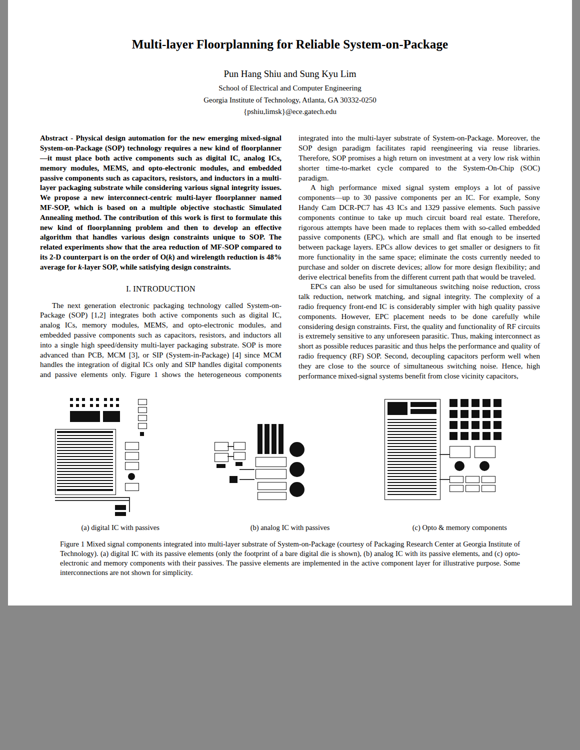Multi-layer Floorplanning for Reliable System-on-Package
Pun Hang Shiu and Sung Kyu Lim
School of Electrical and Computer Engineering
Georgia Institute of Technology, Atlanta, GA 30332-0250
{pshiu,limsk}@ece.gatech.edu
Abstract - Physical design automation for the new emerging mixed-signal System-on-Package (SOP) technology requires a new kind of floorplanner—it must place both active components such as digital IC, analog ICs, memory modules, MEMS, and opto-electronic modules, and embedded passive components such as capacitors, resistors, and inductors in a multi-layer packaging substrate while considering various signal integrity issues. We propose a new interconnect-centric multi-layer floorplanner named MF-SOP, which is based on a multiple objective stochastic Simulated Annealing method. The contribution of this work is first to formulate this new kind of floorplanning problem and then to develop an effective algorithm that handles various design constraints unique to SOP. The related experiments show that the area reduction of MF-SOP compared to its 2-D counterpart is on the order of O(k) and wirelength reduction is 48% average for k-layer SOP, while satisfying design constraints.
I. INTRODUCTION
The next generation electronic packaging technology called System-on-Package (SOP) [1,2] integrates both active components such as digital IC, analog ICs, memory modules, MEMS, and opto-electronic modules, and embedded passive components such as capacitors, resistors, and inductors all into a single high speed/density multi-layer packaging substrate. SOP is more advanced than PCB, MCM [3], or SIP (System-in-Package) [4] since MCM handles the integration of digital ICs only and SIP handles digital components and passive elements only. Figure 1 shows the heterogeneous components integrated into the multi-layer substrate of System-on-Package. Moreover, the SOP design paradigm facilitates rapid reengineering via reuse libraries. Therefore, SOP promises a high return on investment at a very low risk within shorter time-to-market cycle compared to the System-On-Chip (SOC) paradigm.
A high performance mixed signal system employs a lot of passive components—up to 30 passive components per an IC. For example, Sony Handy Cam DCR-PC7 has 43 ICs and 1329 passive elements. Such passive components continue to take up much circuit board real estate. Therefore, rigorous attempts have been made to replaces them with so-called embedded passive components (EPC), which are small and flat enough to be inserted between package layers. EPCs allow devices to get smaller or designers to fit more functionality in the same space; eliminate the costs currently needed to purchase and solder on discrete devices; allow for more design flexibility; and derive electrical benefits from the different current path that would be traveled.
EPCs can also be used for simultaneous switching noise reduction, cross talk reduction, network matching, and signal integrity. The complexity of a radio frequency front-end IC is considerably simpler with high quality passive components. However, EPC placement needs to be done carefully while considering design constraints. First, the quality and functionality of RF circuits is extremely sensitive to any unforeseen parasitic. Thus, making interconnect as short as possible reduces parasitic and thus helps the performance and quality of radio frequency (RF) SOP. Second, decoupling capacitors perform well when they are close to the source of simultaneous switching noise. Hence, high performance mixed-signal systems benefit from close vicinity capacitors,
(a) digital IC with passives
(b) analog IC with passives
(c) Opto & memory components
Figure 1 Mixed signal components integrated into multi-layer substrate of System-on-Package (courtesy of Packaging Research Center at Georgia Institute of Technology). (a) digital IC with its passive elements (only the footprint of a bare digital die is shown), (b) analog IC with its passive elements, and (c) opto-electronic and memory components with their passives. The passive elements are implemented in the active component layer for illustrative purpose. Some interconnections are not shown for simplicity.